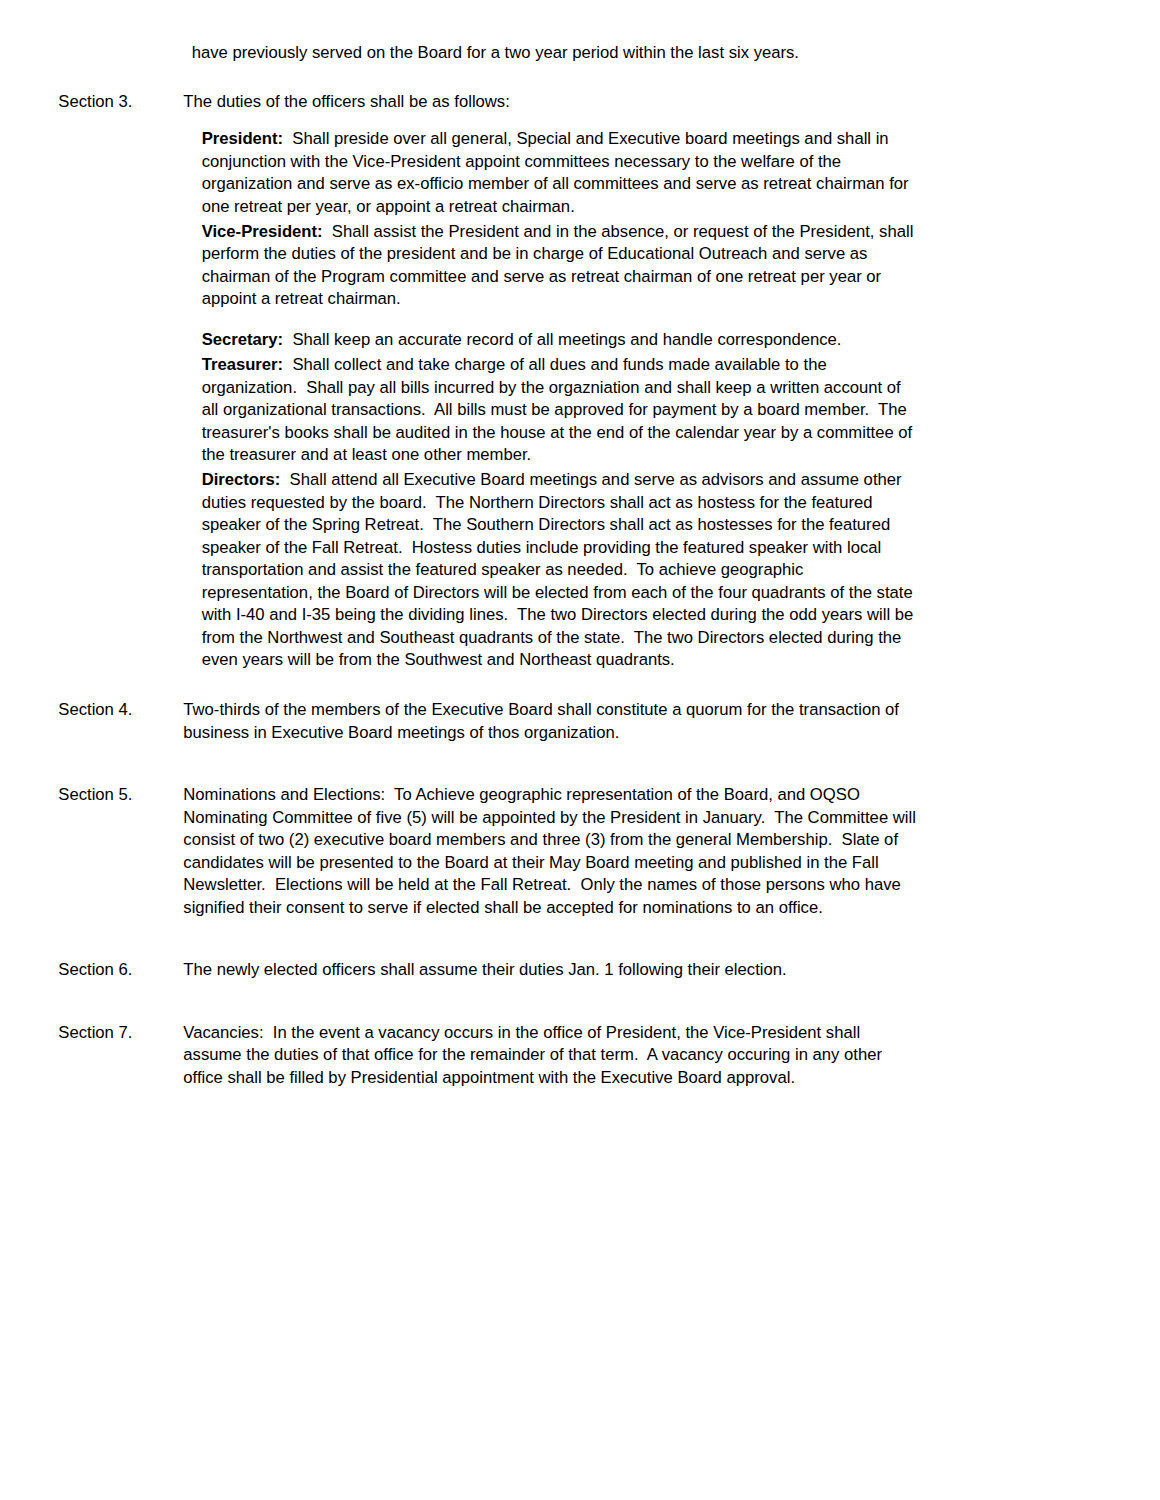have previously served on the Board for a two year period within the last six years.
Section 3.
The duties of the officers shall be as follows:
President: Shall preside over all general, Special and Executive board meetings and shall in conjunction with the Vice-President appoint committees necessary to the welfare of the organization and serve as ex-officio member of all committees and serve as retreat chairman for one retreat per year, or appoint a retreat chairman.
Vice-President: Shall assist the President and in the absence, or request of the President, shall perform the duties of the president and be in charge of Educational Outreach and serve as chairman of the Program committee and serve as retreat chairman of one retreat per year or appoint a retreat chairman.
Secretary: Shall keep an accurate record of all meetings and handle correspondence.
Treasurer: Shall collect and take charge of all dues and funds made available to the organization. Shall pay all bills incurred by the orgazniation and shall keep a written account of all organizational transactions. All bills must be approved for payment by a board member. The treasurer's books shall be audited in the house at the end of the calendar year by a committee of the treasurer and at least one other member.
Directors: Shall attend all Executive Board meetings and serve as advisors and assume other duties requested by the board. The Northern Directors shall act as hostess for the featured speaker of the Spring Retreat. The Southern Directors shall act as hostesses for the featured speaker of the Fall Retreat. Hostess duties include providing the featured speaker with local transportation and assist the featured speaker as needed. To achieve geographic representation, the Board of Directors will be elected from each of the four quadrants of the state with I-40 and I-35 being the dividing lines. The two Directors elected during the odd years will be from the Northwest and Southeast quadrants of the state. The two Directors elected during the even years will be from the Southwest and Northeast quadrants.
Section 4.
Two-thirds of the members of the Executive Board shall constitute a quorum for the transaction of business in Executive Board meetings of thos organization.
Section 5.
Nominations and Elections: To Achieve geographic representation of the Board, and OQSO Nominating Committee of five (5) will be appointed by the President in January. The Committee will consist of two (2) executive board members and three (3) from the general Membership. Slate of candidates will be presented to the Board at their May Board meeting and published in the Fall Newsletter. Elections will be held at the Fall Retreat. Only the names of those persons who have signified their consent to serve if elected shall be accepted for nominations to an office.
Section 6.
The newly elected officers shall assume their duties Jan. 1 following their election.
Section 7.
Vacancies: In the event a vacancy occurs in the office of President, the Vice-President shall assume the duties of that office for the remainder of that term. A vacancy occuring in any other office shall be filled by Presidential appointment with the Executive Board approval.